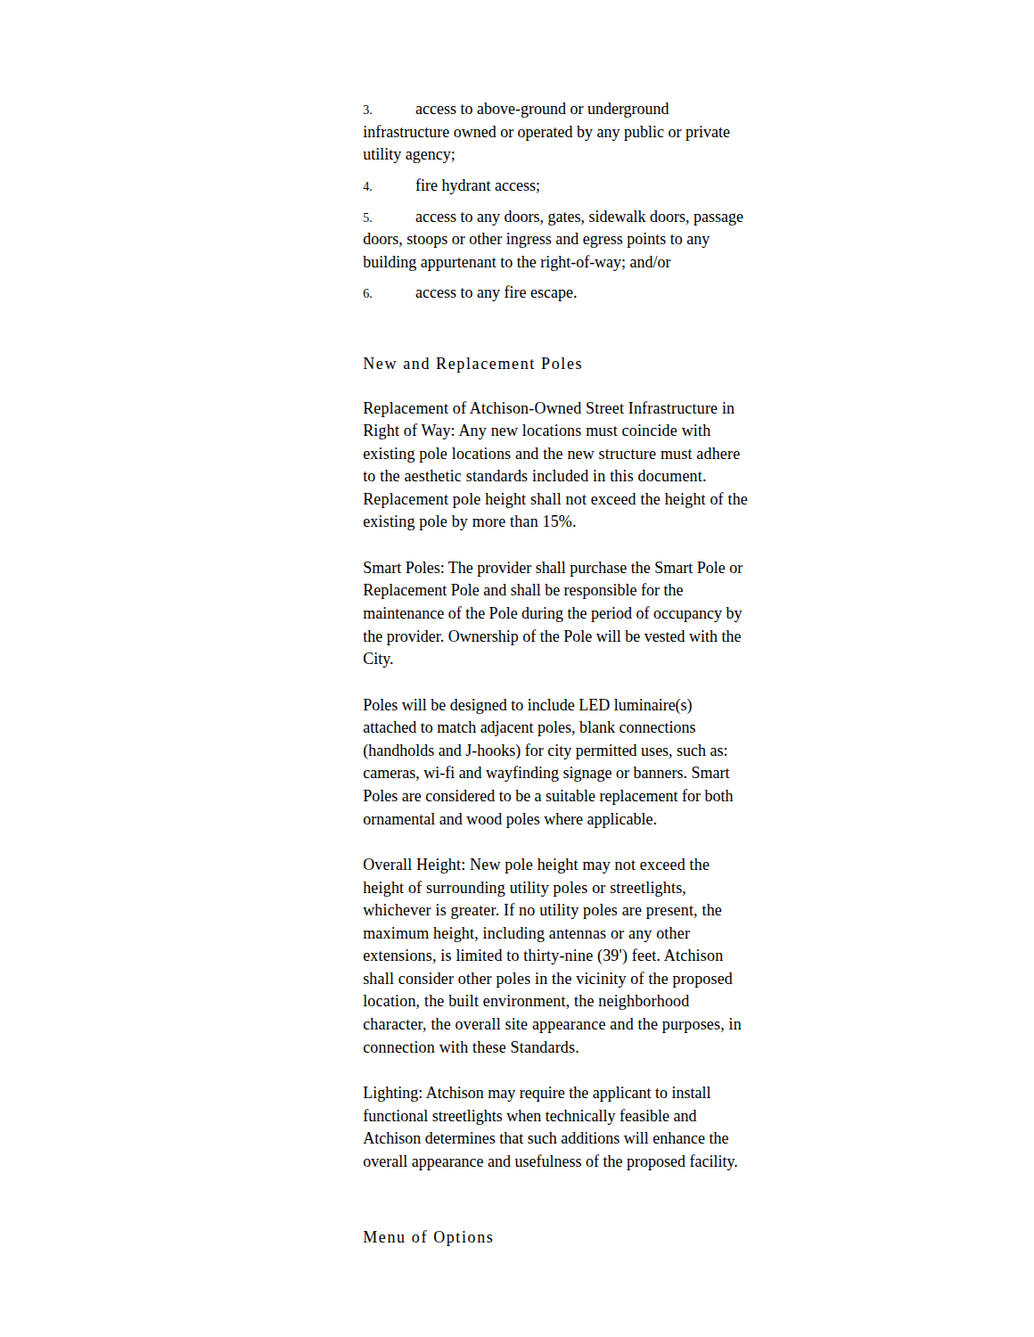3. access to above-ground or underground infrastructure owned or operated by any public or private utility agency;
4. fire hydrant access;
5. access to any doors, gates, sidewalk doors, passage doors, stoops or other ingress and egress points to any building appurtenant to the right-of-way; and/or
6. access to any fire escape.
New and Replacement Poles
Replacement of Atchison-Owned Street Infrastructure in Right of Way: Any new locations must coincide with existing pole locations and the new structure must adhere to the aesthetic standards included in this document. Replacement pole height shall not exceed the height of the existing pole by more than 15%.
Smart Poles: The provider shall purchase the Smart Pole or Replacement Pole and shall be responsible for the maintenance of the Pole during the period of occupancy by the provider. Ownership of the Pole will be vested with the City.
Poles will be designed to include LED luminaire(s) attached to match adjacent poles, blank connections (handholds and J-hooks) for city permitted uses, such as: cameras, wi-fi and wayfinding signage or banners. Smart Poles are considered to be a suitable replacement for both ornamental and wood poles where applicable.
Overall Height: New pole height may not exceed the height of surrounding utility poles or streetlights, whichever is greater. If no utility poles are present, the maximum height, including antennas or any other extensions, is limited to thirty-nine (39') feet. Atchison shall consider other poles in the vicinity of the proposed location, the built environment, the neighborhood character, the overall site appearance and the purposes, in connection with these Standards.
Lighting: Atchison may require the applicant to install functional streetlights when technically feasible and Atchison determines that such additions will enhance the overall appearance and usefulness of the proposed facility.
Menu of Options